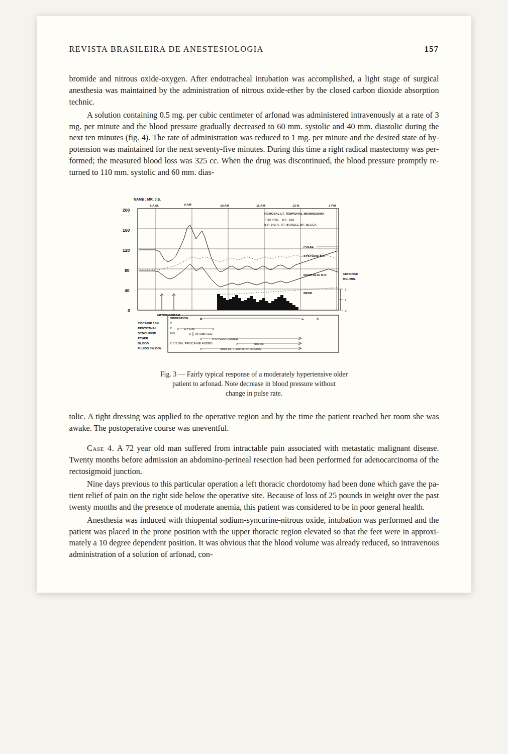Revista Brasileira de Anestesiologia 157
bromide and nitrous oxide-oxygen. After endotracheal intubation was accomplished, a light stage of surgical anesthesia was maintained by the administration of nitrous oxide-ether by the closed carbon dioxide absorption technic.
A solution containing 0.5 mg. per cubic centimeter of arfonad was administered intravenously at a rate of 3 mg. per minute and the blood pressure gradually decreased to 60 mm. systolic and 40 mm. diastolic during the next ten minutes (fig. 4). The rate of administration was reduced to 1 mg. per minute and the desired state of hypotension was maintained for the next seventy-five minutes. During this time a right radical mastectomy was performed; the measured blood loss was 325 cc. When the drug was discontinued, the blood pressure promptly returned to 110 mm. systolic and 60 mm. dias-
NAME : MR. J.S. 8 A.M. 9 AM 10 AM 11 AM 12 N 1 PM 200 160 120 80 40 0 REMOVAL LT. TEMPORAL MENINGIOMA ♂ 59 YRS. WT. -160 B.P. 140/70 RT. BUNDLE BR. BLOCK PULSE SYSTOLIC B.P. DIASTOLIC B.P. RESP. ARFONAD MG./MIN. 2 1 0 ARFONAD ARTERIOGRAM COCAINE 10% PENTOTHAL SYNCURINE ETHER BLOOD FLUIDS 5% D/W OPERATION X X MG. ℭ 0.5 GM. PROCAINE ADDED B C X 1.4 GM. X X 3 INTUBATED X X CYCLO. ADDED X 500 cc. X 1500 cc. + 200 cc. N. SALINE
Fig. 3 — Fairly typical response of a moderately hypertensive older
patient to arfonad. Note decrease in blood pressure without
change in pulse rate.
tolic. A tight dressing was applied to the operative region and by the time the patient reached her room she was awake. The postoperative course was uneventful.
Case 4. A 72 year old man suffered from intractable pain associated with metastatic malignant disease. Twenty months before admission an abdomino-perineal resection had been performed for adenocarcinoma of the rectosigmoid junction.
Nine days previous to this particular operation a left thoracic chordotomy had been done which gave the patient relief of pain on the right side below the operative site. Because of loss of 25 pounds in weight over the past twenty months and the presence of moderate anemia, this patient was considered to be in poor general health.
Anesthesia was induced with thiopental sodium-syncurine-nitrous oxide, intubation was performed and the patient was placed in the prone position with the upper thoracic region elevated so that the feet were in approximately a 10 degree dependent position. It was obvious that the blood volume was already reduced, so intravenous administration of a solution of arfonad, con-